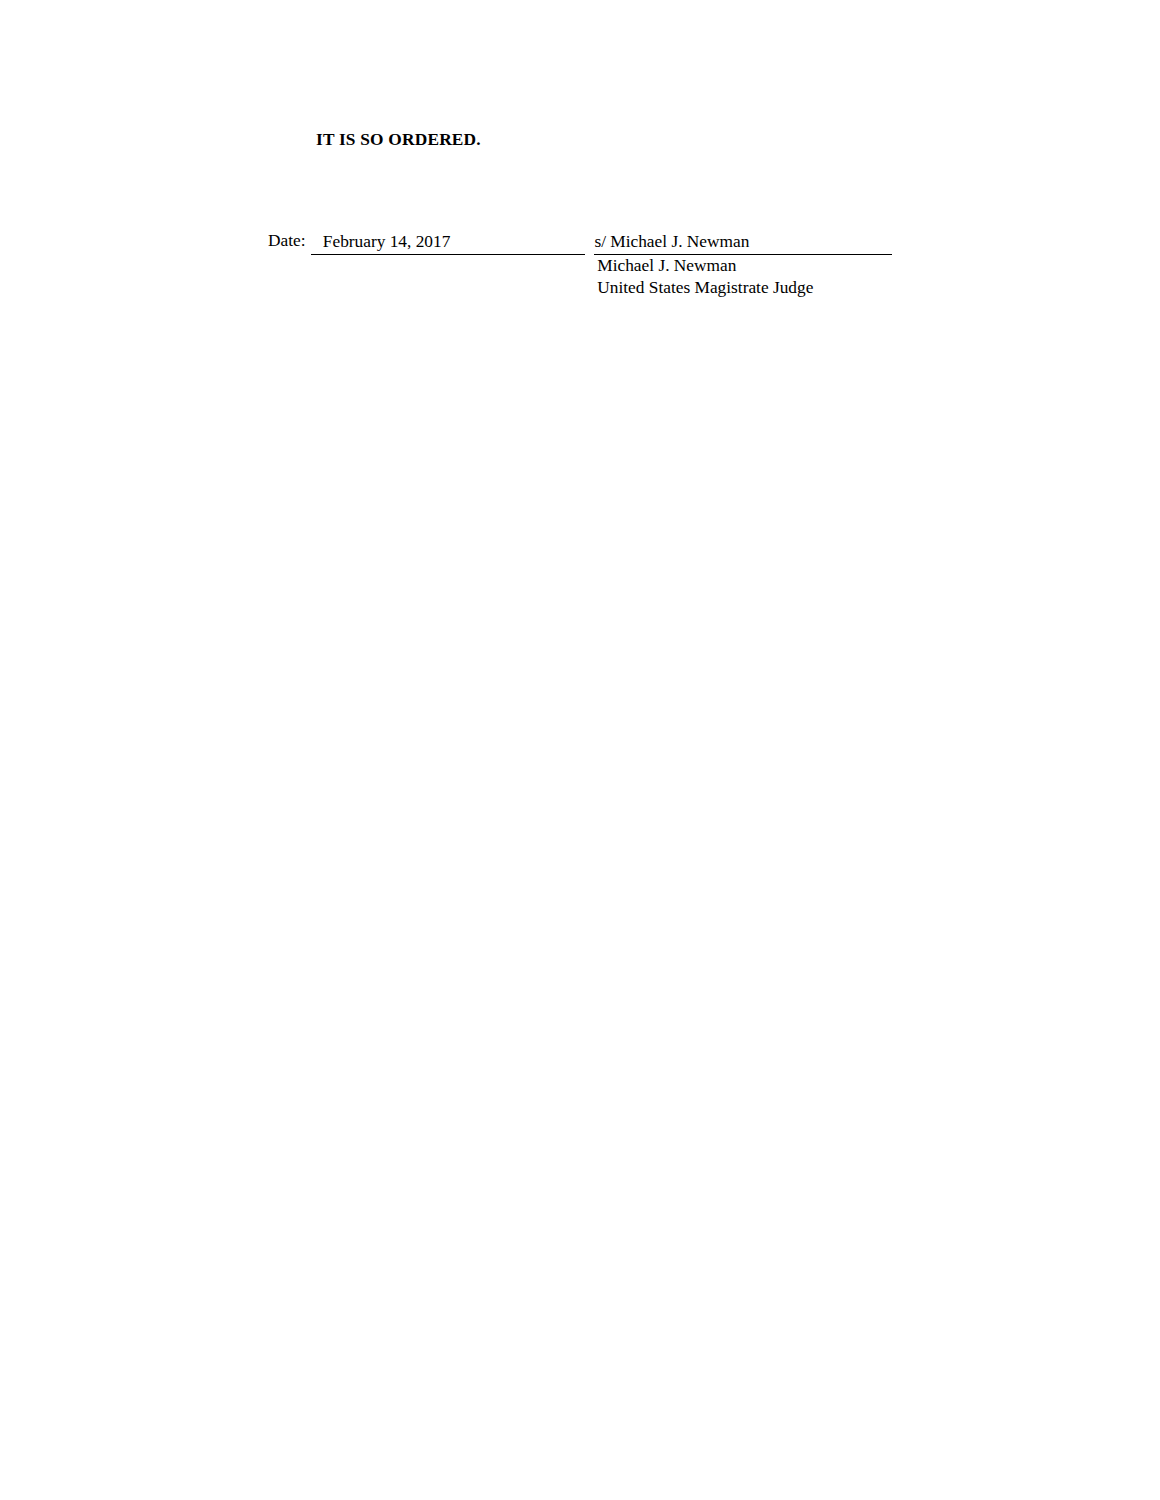IT IS SO ORDERED.
Date: February 14, 2017
s/ Michael J. Newman
Michael J. Newman
United States Magistrate Judge